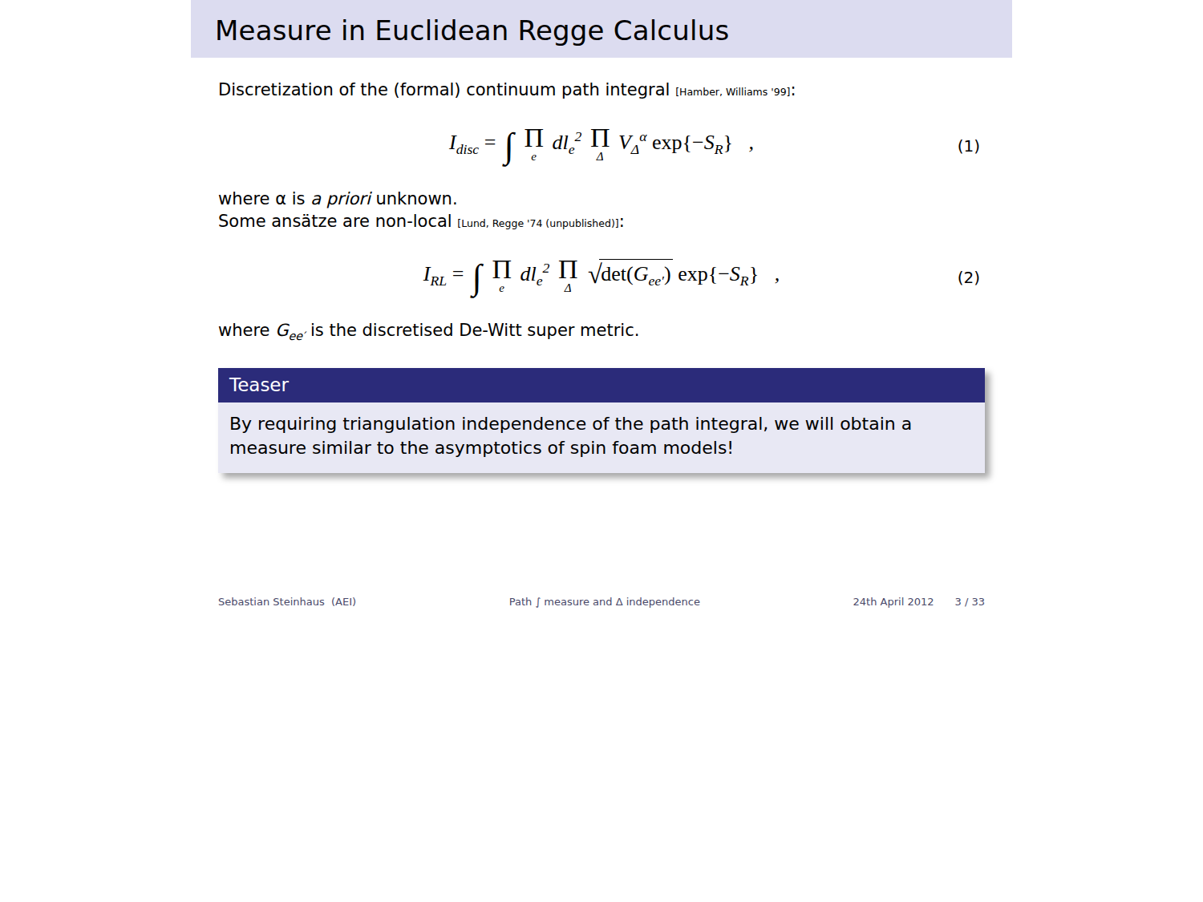Measure in Euclidean Regge Calculus
Discretization of the (formal) continuum path integral [Hamber, Williams '99]:
Idisc = ∫ Πe dle2 ΠΔ VΔα exp{−SR} , (1)
where α is a priori unknown.
Some ansätze are non-local [Lund, Regge '74 (unpublished)]:
IRL = ∫ Πe dle2 ΠΔ det(Gee′) exp{−SR} , (2)
where Gee′ is the discretised De-Witt super metric.
Teaser
By requiring triangulation independence of the path integral, we will obtain a measure similar to the asymptotics of spin foam models!
Sebastian Steinhaus (AEI)
Path ∫ measure and Δ independence
24th April 20123 / 33